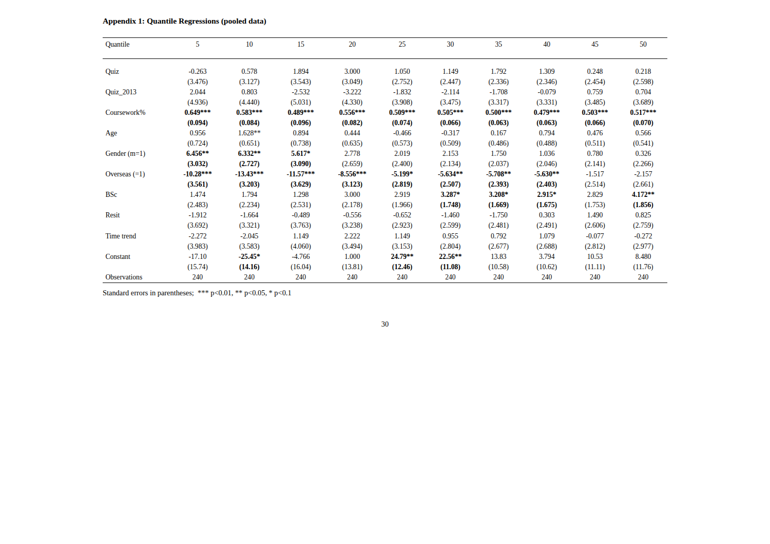Appendix 1: Quantile Regressions (pooled data)
| Quantile | 5 | 10 | 15 | 20 | 25 | 30 | 35 | 40 | 45 | 50 |
| --- | --- | --- | --- | --- | --- | --- | --- | --- | --- | --- |
| Quiz | -0.263 | 0.578 | 1.894 | 3.000 | 1.050 | 1.149 | 1.792 | 1.309 | 0.248 | 0.218 |
| | (3.476) | (3.127) | (3.543) | (3.049) | (2.752) | (2.447) | (2.336) | (2.346) | (2.454) | (2.598) |
| Quiz_2013 | 2.044 | 0.803 | -2.532 | -3.222 | -1.832 | -2.114 | -1.708 | -0.079 | 0.759 | 0.704 |
| | (4.936) | (4.440) | (5.031) | (4.330) | (3.908) | (3.475) | (3.317) | (3.331) | (3.485) | (3.689) |
| Coursework% | 0.649*** | 0.583*** | 0.489*** | 0.556*** | 0.509*** | 0.505*** | 0.500*** | 0.479*** | 0.503*** | 0.517*** |
| | (0.094) | (0.084) | (0.096) | (0.082) | (0.074) | (0.066) | (0.063) | (0.063) | (0.066) | (0.070) |
| Age | 0.956 | 1.628** | 0.894 | 0.444 | -0.466 | -0.317 | 0.167 | 0.794 | 0.476 | 0.566 |
| | (0.724) | (0.651) | (0.738) | (0.635) | (0.573) | (0.509) | (0.486) | (0.488) | (0.511) | (0.541) |
| Gender (m=1) | 6.456** | 6.332** | 5.617* | 2.778 | 2.019 | 2.153 | 1.750 | 1.036 | 0.780 | 0.326 |
| | (3.032) | (2.727) | (3.090) | (2.659) | (2.400) | (2.134) | (2.037) | (2.046) | (2.141) | (2.266) |
| Overseas (=1) | -10.28*** | -13.43*** | -11.57*** | -8.556*** | -5.199* | -5.634** | -5.708** | -5.630** | -1.517 | -2.157 |
| | (3.561) | (3.203) | (3.629) | (3.123) | (2.819) | (2.507) | (2.393) | (2.403) | (2.514) | (2.661) |
| BSc | 1.474 | 1.794 | 1.298 | 3.000 | 2.919 | 3.287* | 3.208* | 2.915* | 2.829 | 4.172** |
| | (2.483) | (2.234) | (2.531) | (2.178) | (1.966) | (1.748) | (1.669) | (1.675) | (1.753) | (1.856) |
| Resit | -1.912 | -1.664 | -0.489 | -0.556 | -0.652 | -1.460 | -1.750 | 0.303 | 1.490 | 0.825 |
| | (3.692) | (3.321) | (3.763) | (3.238) | (2.923) | (2.599) | (2.481) | (2.491) | (2.606) | (2.759) |
| Time trend | -2.272 | -2.045 | 1.149 | 2.222 | 1.149 | 0.955 | 0.792 | 1.079 | -0.077 | -0.272 |
| | (3.983) | (3.583) | (4.060) | (3.494) | (3.153) | (2.804) | (2.677) | (2.688) | (2.812) | (2.977) |
| Constant | -17.10 | -25.45* | -4.766 | 1.000 | 24.79** | 22.56** | 13.83 | 3.794 | 10.53 | 8.480 |
| | (15.74) | (14.16) | (16.04) | (13.81) | (12.46) | (11.08) | (10.58) | (10.62) | (11.11) | (11.76) |
| Observations | 240 | 240 | 240 | 240 | 240 | 240 | 240 | 240 | 240 | 240 |
Standard errors in parentheses; *** p<0.01, ** p<0.05, * p<0.1
30